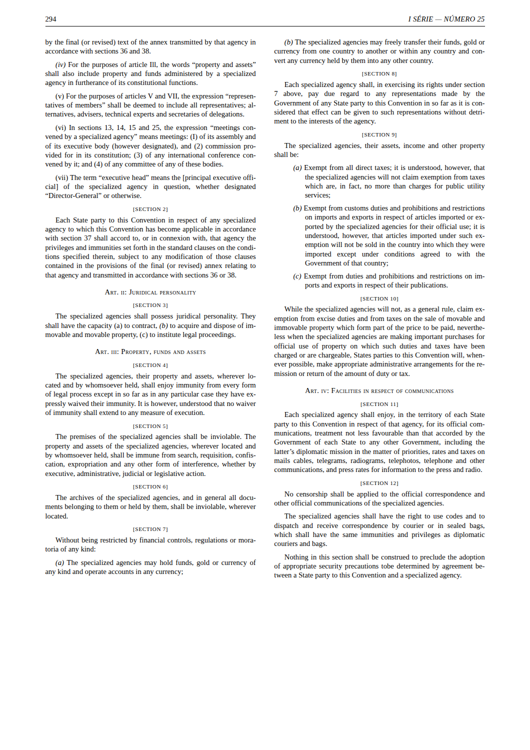294 I SÉRIE — NÚMERO 25
by the final (or revised) text of the annex transmitted by that agency in accordance with sections 36 and 38.
(iv) For the purposes of article Ill, the words “property and assets” shall also include property and funds administered by a specialized agency in furtherance of its constitutional functions.
(v) For the purposes of articles V and VII, the expression “representatives of members” shall be deemed to include all representatives; alternatives, advisers, technical experts and secretaries of delegations.
(vi) In sections 13, 14, 15 and 25, the expression “meetings convened by a specialized agency” means meetings: (I) of its assembly and of its executive body (however designated), and (2) commission provided for in its constitution; (3) of any international conference convened by it; and (4) of any committee of any of these bodies.
(vii) The term “executive head” means the [principal executive official] of the specialized agency in question, whether designated “Director-General” or otherwise.
[SECTION 2]
Each State party to this Convention in respect of any specialized agency to which this Convention has become applicable in accordance with section 37 shall accord to, or in connexion with, that agency the privileges and immunities set forth in the standard clauses on the conditions specified therein, subject to any modification of those clauses contained in the provisions of the final (or revised) annex relating to that agency and transmitted in accordance with sections 36 or 38.
Art. ii: Juridical personality
[SECTION 3]
The specialized agencies shall possess juridical personality. They shall have the capacity (a) to contract, (b) to acquire and dispose of immovable and movable property, (c) to institute legal proceedings.
Art. iii: Property, funds and assets
[SECTION 4]
The specialized agencies, their property and assets, wherever located and by whomsoever held, shall enjoy immunity from every form of legal process except in so far as in any particular case they have expressly waived their immunity. It is however, understood that no waiver of immunity shall extend to any measure of execution.
[SECTION 5]
The premises of the specialized agencies shall be inviolable. The property and assets of the specialized agencies, wherever located and by whomsoever held, shall be immune from search, requisition, confiscation, expropriation and any other form of interference, whether by executive, administrative, judicial or legislative action.
[SECTION 6]
The archives of the specialized agencies, and in general all documents belonging to them or held by them, shall be inviolable, wherever located.
[SECTION 7]
Without being restricted by financial controls, regulations or moratoria of any kind:
(a) The specialized agencies may hold funds, gold or currency of any kind and operate accounts in any currency;
(b) The specialized agencies may freely transfer their funds, gold or currency from one country to another or within any country and convert any currency held by them into any other country.
[SECTION 8]
Each specialized agency shall, in exercising its rights under section 7 above, pay due regard to any representations made by the Government of any State party to this Convention in so far as it is considered that effect can be given to such representations without detriment to the interests of the agency.
[SECTION 9]
The specialized agencies, their assets, income and other property shall be:
(a) Exempt from all direct taxes; it is understood, however, that the specialized agencies will not claim exemption from taxes which are, in fact, no more than charges for public utility services;
(b) Exempt from customs duties and prohibitions and restrictions on imports and exports in respect of articles imported or exported by the specialized agencies for their official use; it is understood, however, that articles imported under such exemption will not be sold in the country into which they were imported except under conditions agreed to with the Government of that country;
(c) Exempt from duties and prohibitions and restrictions on imports and exports in respect of their publications.
[SECTION 10]
While the specialized agencies will not, as a general rule, claim exemption from excise duties and from taxes on the sale of movable and immovable property which form part of the price to be paid, nevertheless when the specialized agencies are making important purchases for official use of property on which such duties and taxes have been charged or are chargeable, States parties to this Convention will, whenever possible, make appropriate administrative arrangements for the remission or return of the amount of duty or tax.
Art. iv: Facilities in respect of communications
[SECTION 11]
Each specialized agency shall enjoy, in the territory of each State party to this Convention in respect of that agency, for its official communications, treatment not less favourable than that accorded by the Government of each State to any other Government, including the latter’s diplomatic mission in the matter of priorities, rates and taxes on mails cables, telegrams, radiograms, telephotos, telephone and other communications, and press rates for information to the press and radio.
[SECTION 12]
No censorship shall be applied to the official correspondence and other official communications of the specialized agencies.
The specialized agencies shall have the right to use codes and to dispatch and receive correspondence by courier or in sealed bags, which shall have the same immunities and privileges as diplomatic couriers and bags.
Nothing in this section shall be construed to preclude the adoption of appropriate security precautions tobe determined by agreement between a State party to this Convention and a specialized agency.